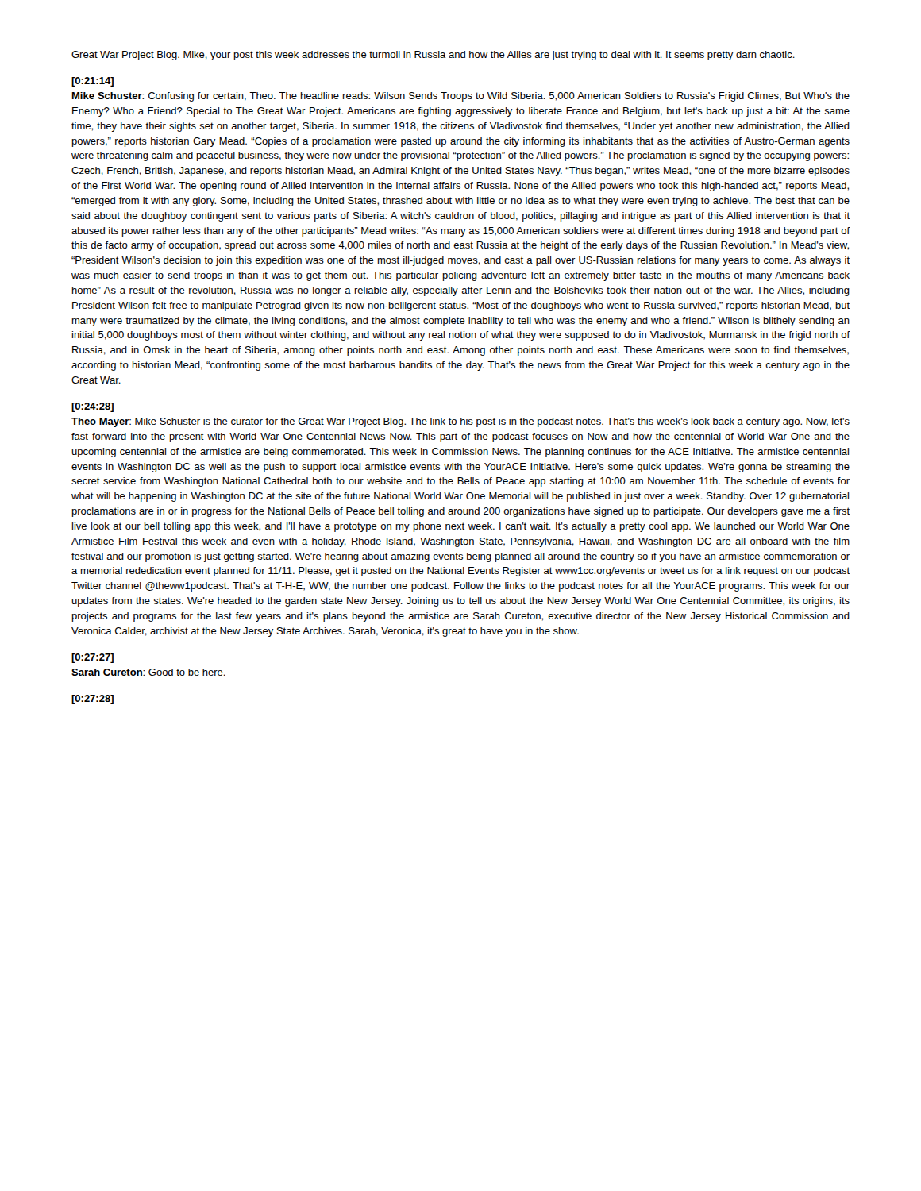Great War Project Blog. Mike, your post this week addresses the turmoil in Russia and how the Allies are just trying to deal with it. It seems pretty darn chaotic.
[0:21:14]
Mike Schuster: Confusing for certain, Theo. The headline reads: Wilson Sends Troops to Wild Siberia. 5,000 American Soldiers to Russia's Frigid Climes, But Who's the Enemy? Who a Friend? Special to The Great War Project. Americans are fighting aggressively to liberate France and Belgium, but let's back up just a bit: At the same time, they have their sights set on another target, Siberia. In summer 1918, the citizens of Vladivostok find themselves, “Under yet another new administration, the Allied powers,” reports historian Gary Mead. “Copies of a proclamation were pasted up around the city informing its inhabitants that as the activities of Austro-German agents were threatening calm and peaceful business, they were now under the provisional “protection” of the Allied powers.” The proclamation is signed by the occupying powers: Czech, French, British, Japanese, and reports historian Mead, an Admiral Knight of the United States Navy. “Thus began,” writes Mead, “one of the more bizarre episodes of the First World War. The opening round of Allied intervention in the internal affairs of Russia. None of the Allied powers who took this high-handed act,” reports Mead, “emerged from it with any glory. Some, including the United States, thrashed about with little or no idea as to what they were even trying to achieve. The best that can be said about the doughboy contingent sent to various parts of Siberia: A witch's cauldron of blood, politics, pillaging and intrigue as part of this Allied intervention is that it abused its power rather less than any of the other participants” Mead writes: “As many as 15,000 American soldiers were at different times during 1918 and beyond part of this de facto army of occupation, spread out across some 4,000 miles of north and east Russia at the height of the early days of the Russian Revolution.” In Mead's view, “President Wilson's decision to join this expedition was one of the most ill-judged moves, and cast a pall over US-Russian relations for many years to come. As always it was much easier to send troops in than it was to get them out. This particular policing adventure left an extremely bitter taste in the mouths of many Americans back home” As a result of the revolution, Russia was no longer a reliable ally, especially after Lenin and the Bolsheviks took their nation out of the war. The Allies, including President Wilson felt free to manipulate Petrograd given its now non-belligerent status. “Most of the doughboys who went to Russia survived,” reports historian Mead, but many were traumatized by the climate, the living conditions, and the almost complete inability to tell who was the enemy and who a friend.” Wilson is blithely sending an initial 5,000 doughboys most of them without winter clothing, and without any real notion of what they were supposed to do in Vladivostok, Murmansk in the frigid north of Russia, and in Omsk in the heart of Siberia, among other points north and east. Among other points north and east. These Americans were soon to find themselves, according to historian Mead, “confronting some of the most barbarous bandits of the day. That's the news from the Great War Project for this week a century ago in the Great War.
[0:24:28]
Theo Mayer: Mike Schuster is the curator for the Great War Project Blog. The link to his post is in the podcast notes. That's this week's look back a century ago. Now, let's fast forward into the present with World War One Centennial News Now. This part of the podcast focuses on Now and how the centennial of World War One and the upcoming centennial of the armistice are being commemorated. This week in Commission News. The planning continues for the ACE Initiative. The armistice centennial events in Washington DC as well as the push to support local armistice events with the YourACE Initiative. Here's some quick updates. We're gonna be streaming the secret service from Washington National Cathedral both to our website and to the Bells of Peace app starting at 10:00 am November 11th. The schedule of events for what will be happening in Washington DC at the site of the future National World War One Memorial will be published in just over a week. Standby. Over 12 gubernatorial proclamations are in or in progress for the National Bells of Peace bell tolling and around 200 organizations have signed up to participate. Our developers gave me a first live look at our bell tolling app this week, and I'll have a prototype on my phone next week. I can't wait. It's actually a pretty cool app. We launched our World War One Armistice Film Festival this week and even with a holiday, Rhode Island, Washington State, Pennsylvania, Hawaii, and Washington DC are all onboard with the film festival and our promotion is just getting started. We're hearing about amazing events being planned all around the country so if you have an armistice commemoration or a memorial rededication event planned for 11/11. Please, get it posted on the National Events Register at www1cc.org/events or tweet us for a link request on our podcast Twitter channel @theww1podcast. That's at T-H-E, WW, the number one podcast. Follow the links to the podcast notes for all the YourACE programs. This week for our updates from the states. We're headed to the garden state New Jersey. Joining us to tell us about the New Jersey World War One Centennial Committee, its origins, its projects and programs for the last few years and it's plans beyond the armistice are Sarah Cureton, executive director of the New Jersey Historical Commission and Veronica Calder, archivist at the New Jersey State Archives. Sarah, Veronica, it's great to have you in the show.
[0:27:27]
Sarah Cureton: Good to be here.
[0:27:28]